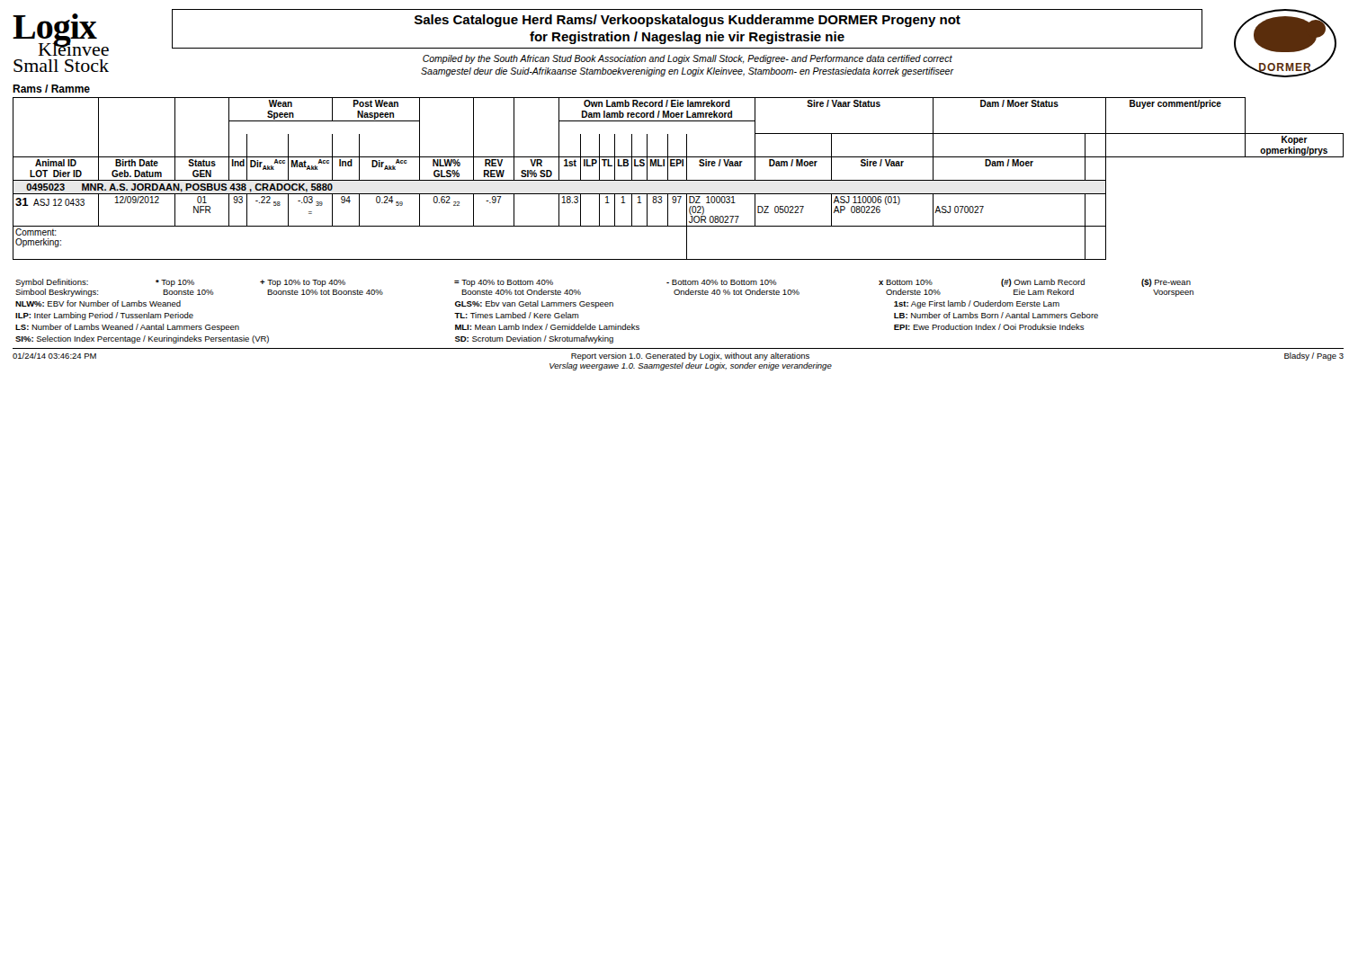Logix
Kleinvee
Small Stock
Sales Catalogue Herd Rams/ Verkoopskatalogus Kudderamme DORMER Progeny not
for Registration / Nageslag nie vir Registrasie nie
Compiled by the South African Stud Book Association and Logix Small Stock, Pedigree- and Performance data certified correct
Saamgestel deur die Suid-Afrikaanse Stamboekvereniging en Logix Kleinvee, Stamboom- en Prestasiedata korrek gesertifiseer
DORMER
Rams / Ramme
| | | | Wean Speen | Post Wean Naspeen | | | | Own Lamb Record / Eie lamrekord Dam lamb record / Moer Lamrekord | Sire / Vaar Status | Dam / Moer Status | Buyer comment/price |
| --- | --- | --- | --- | --- | --- | --- | --- | --- | --- | --- | --- |
| | | | | | | | | | | | | | | | | | | Koper opmerking/prys |
| Animal ID LOT Dier ID | Birth Date Geb. Datum | Status GEN | Ind | Dir Akk Acc | Mat Akk Acc | Ind | Dir Akk Acc | NLW% GLS% | REV REW | VR SI% SD | 1st | ILP | TL | LB | LS | MLI | EPI | Sire / Vaar | Dam / Moer | Sire / Vaar | Dam / Moer | |
| 0495023 MNR. A.S. JORDAAN, POSBUS 438 , CRADOCK, 5880 |
| 31 ASJ 12 0433 | 12/09/2012 | 01 NFR | 93 | -.22 58 | -.03 39 = | 94 | 0.24 59 | 0.62 22 | -.97 | | 18.3 | | 1 | 1 | 1 | 83 | 97 | DZ 100031 (02) JOR 080277 | DZ 050227 | ASJ 110006 (01) AP 080226 | ASJ 070027 | |
| Comment: Opmerking: | | |
| Symbol Definitions: Simbool Beskrywings: | * Top 10% Boonste 10% | + Top 10% to Top 40% Boonste 10% tot Boonste 40% | = Top 40% to Bottom 40% Boonste 40% tot Onderste 40% | - Bottom 40% to Bottom 10% Onderste 40 % tot Onderste 10% | x Bottom 10% Onderste 10% | (#) Own Lamb Record Eie Lam Rekord | ($) Pre-wean Voorspeen |
| NLW%: EBV for Number of Lambs Weaned | GLS%: Ebv van Getal Lammers Gespeen | 1st: Age First lamb / Ouderdom Eerste Lam |
| ILP: Inter Lambing Period / Tussenlam Periode | TL: Times Lambed / Kere Gelam | LB: Number of Lambs Born / Aantal Lammers Gebore |
| LS: Number of Lambs Weaned / Aantal Lammers Gespeen | MLI: Mean Lamb Index / Gemiddelde Lamindeks | EPI: Ewe Production Index / Ooi Produksie Indeks |
| SI%: Selection Index Percentage / Keuringindeks Persentasie (VR) | SD: Scrotum Deviation / Skrotumafwyking | |
01/24/14 03:46:24 PM
Report version 1.0. Generated by Logix, without any alterations
Verslag weergawe 1.0. Saamgestel deur Logix, sonder enige veranderinge
Bladsy / Page 3